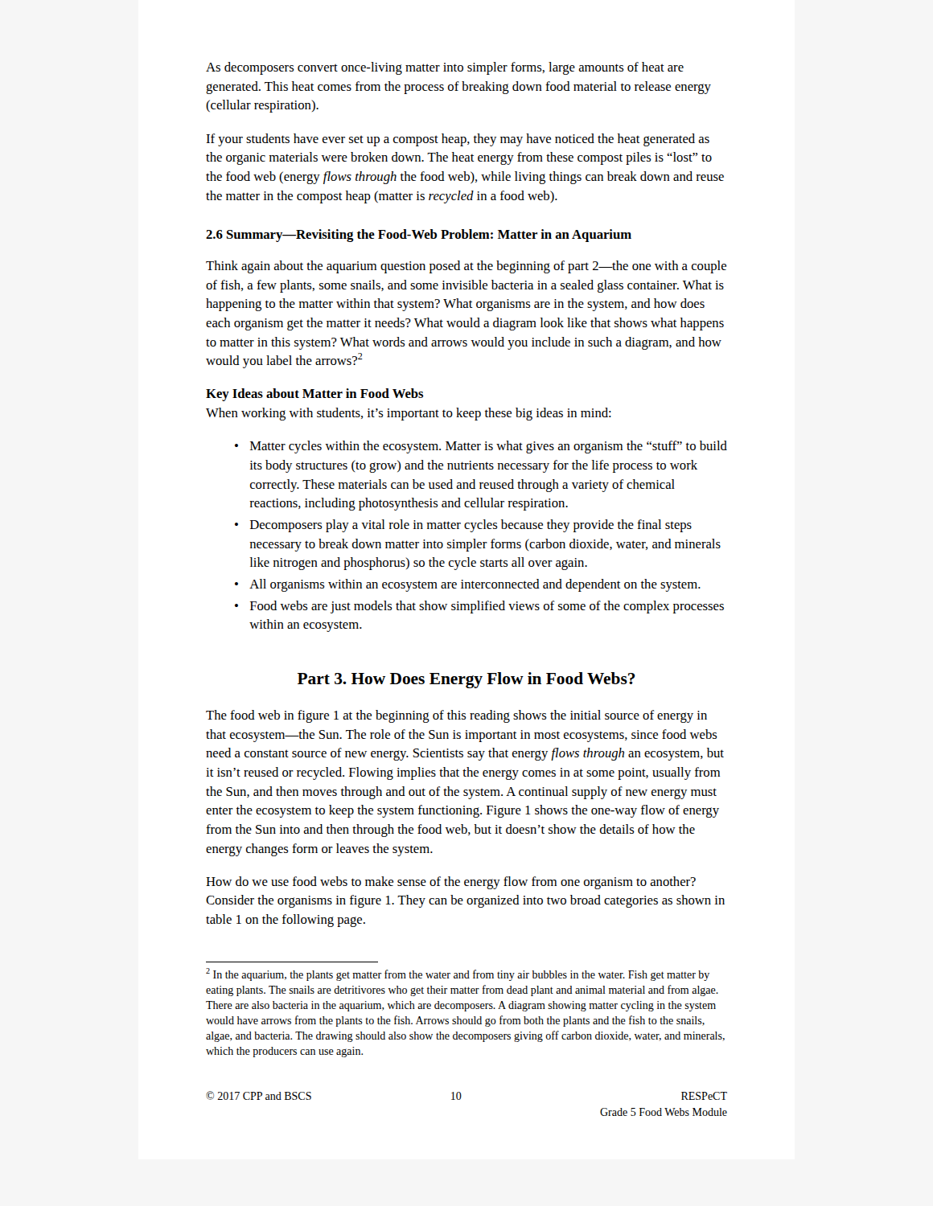As decomposers convert once-living matter into simpler forms, large amounts of heat are generated. This heat comes from the process of breaking down food material to release energy (cellular respiration).
If your students have ever set up a compost heap, they may have noticed the heat generated as the organic materials were broken down. The heat energy from these compost piles is “lost” to the food web (energy flows through the food web), while living things can break down and reuse the matter in the compost heap (matter is recycled in a food web).
2.6 Summary—Revisiting the Food-Web Problem: Matter in an Aquarium
Think again about the aquarium question posed at the beginning of part 2—the one with a couple of fish, a few plants, some snails, and some invisible bacteria in a sealed glass container. What is happening to the matter within that system? What organisms are in the system, and how does each organism get the matter it needs? What would a diagram look like that shows what happens to matter in this system? What words and arrows would you include in such a diagram, and how would you label the arrows?2
Key Ideas about Matter in Food Webs
When working with students, it’s important to keep these big ideas in mind:
Matter cycles within the ecosystem. Matter is what gives an organism the “stuff” to build its body structures (to grow) and the nutrients necessary for the life process to work correctly. These materials can be used and reused through a variety of chemical reactions, including photosynthesis and cellular respiration.
Decomposers play a vital role in matter cycles because they provide the final steps necessary to break down matter into simpler forms (carbon dioxide, water, and minerals like nitrogen and phosphorus) so the cycle starts all over again.
All organisms within an ecosystem are interconnected and dependent on the system.
Food webs are just models that show simplified views of some of the complex processes within an ecosystem.
Part 3. How Does Energy Flow in Food Webs?
The food web in figure 1 at the beginning of this reading shows the initial source of energy in that ecosystem—the Sun. The role of the Sun is important in most ecosystems, since food webs need a constant source of new energy. Scientists say that energy flows through an ecosystem, but it isn’t reused or recycled. Flowing implies that the energy comes in at some point, usually from the Sun, and then moves through and out of the system. A continual supply of new energy must enter the ecosystem to keep the system functioning. Figure 1 shows the one-way flow of energy from the Sun into and then through the food web, but it doesn’t show the details of how the energy changes form or leaves the system.
How do we use food webs to make sense of the energy flow from one organism to another? Consider the organisms in figure 1. They can be organized into two broad categories as shown in table 1 on the following page.
2 In the aquarium, the plants get matter from the water and from tiny air bubbles in the water. Fish get matter by eating plants. The snails are detritivores who get their matter from dead plant and animal material and from algae. There are also bacteria in the aquarium, which are decomposers. A diagram showing matter cycling in the system would have arrows from the plants to the fish. Arrows should go from both the plants and the fish to the snails, algae, and bacteria. The drawing should also show the decomposers giving off carbon dioxide, water, and minerals, which the producers can use again.
© 2017 CPP and BSCS
10
RESPeCT
Grade 5 Food Webs Module